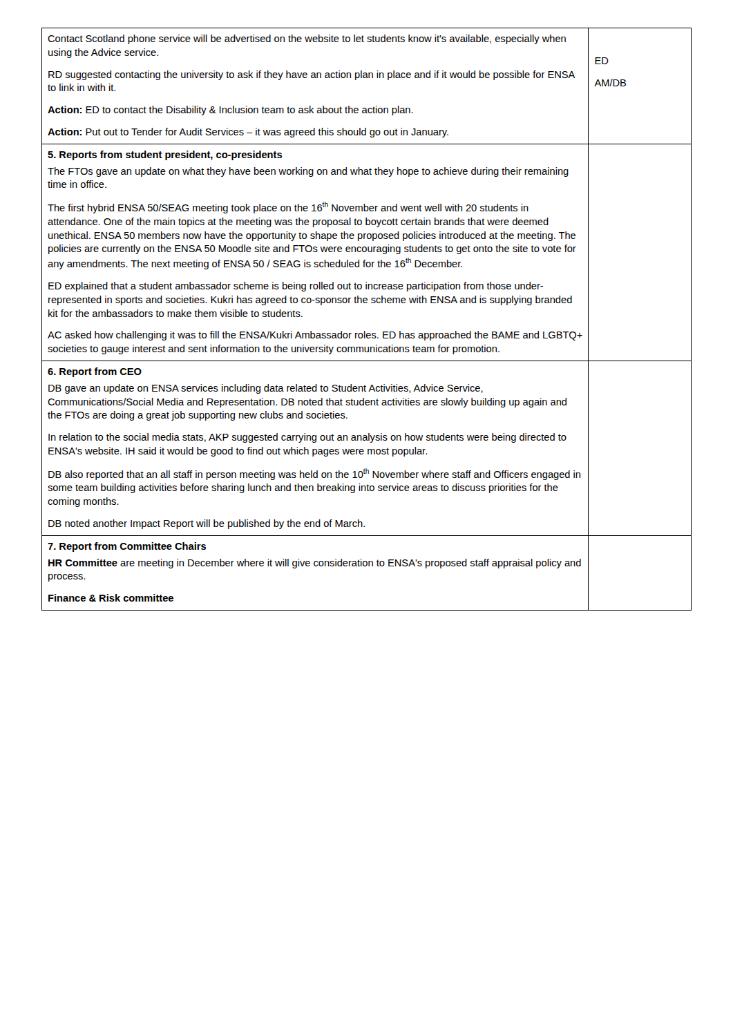| Contact Scotland phone service will be advertised on the website to let students know it's available, especially when using the Advice service. RD suggested contacting the university to ask if they have an action plan in place and if it would be possible for ENSA to link in with it. Action: ED to contact the Disability & Inclusion team to ask about the action plan. Action: Put out to Tender for Audit Services – it was agreed this should go out in January. | ED AM/DB |
| 5. Reports from student president, co-presidents The FTOs gave an update on what they have been working on and what they hope to achieve during their remaining time in office. The first hybrid ENSA 50/SEAG meeting took place on the 16 th November and went well with 20 students in attendance. One of the main topics at the meeting was the proposal to boycott certain brands that were deemed unethical. ENSA 50 members now have the opportunity to shape the proposed policies introduced at the meeting. The policies are currently on the ENSA 50 Moodle site and FTOs were encouraging students to get onto the site to vote for any amendments. The next meeting of ENSA 50 / SEAG is scheduled for the 16 th December. ED explained that a student ambassador scheme is being rolled out to increase participation from those under-represented in sports and societies. Kukri has agreed to co-sponsor the scheme with ENSA and is supplying branded kit for the ambassadors to make them visible to students. AC asked how challenging it was to fill the ENSA/Kukri Ambassador roles. ED has approached the BAME and LGBTQ+ societies to gauge interest and sent information to the university communications team for promotion. | |
| 6. Report from CEO DB gave an update on ENSA services including data related to Student Activities, Advice Service, Communications/Social Media and Representation. DB noted that student activities are slowly building up again and the FTOs are doing a great job supporting new clubs and societies. In relation to the social media stats, AKP suggested carrying out an analysis on how students were being directed to ENSA's website. IH said it would be good to find out which pages were most popular. DB also reported that an all staff in person meeting was held on the 10 th November where staff and Officers engaged in some team building activities before sharing lunch and then breaking into service areas to discuss priorities for the coming months. DB noted another Impact Report will be published by the end of March. | |
| 7. Report from Committee Chairs HR Committee are meeting in December where it will give consideration to ENSA's proposed staff appraisal policy and process. Finance & Risk committee | |